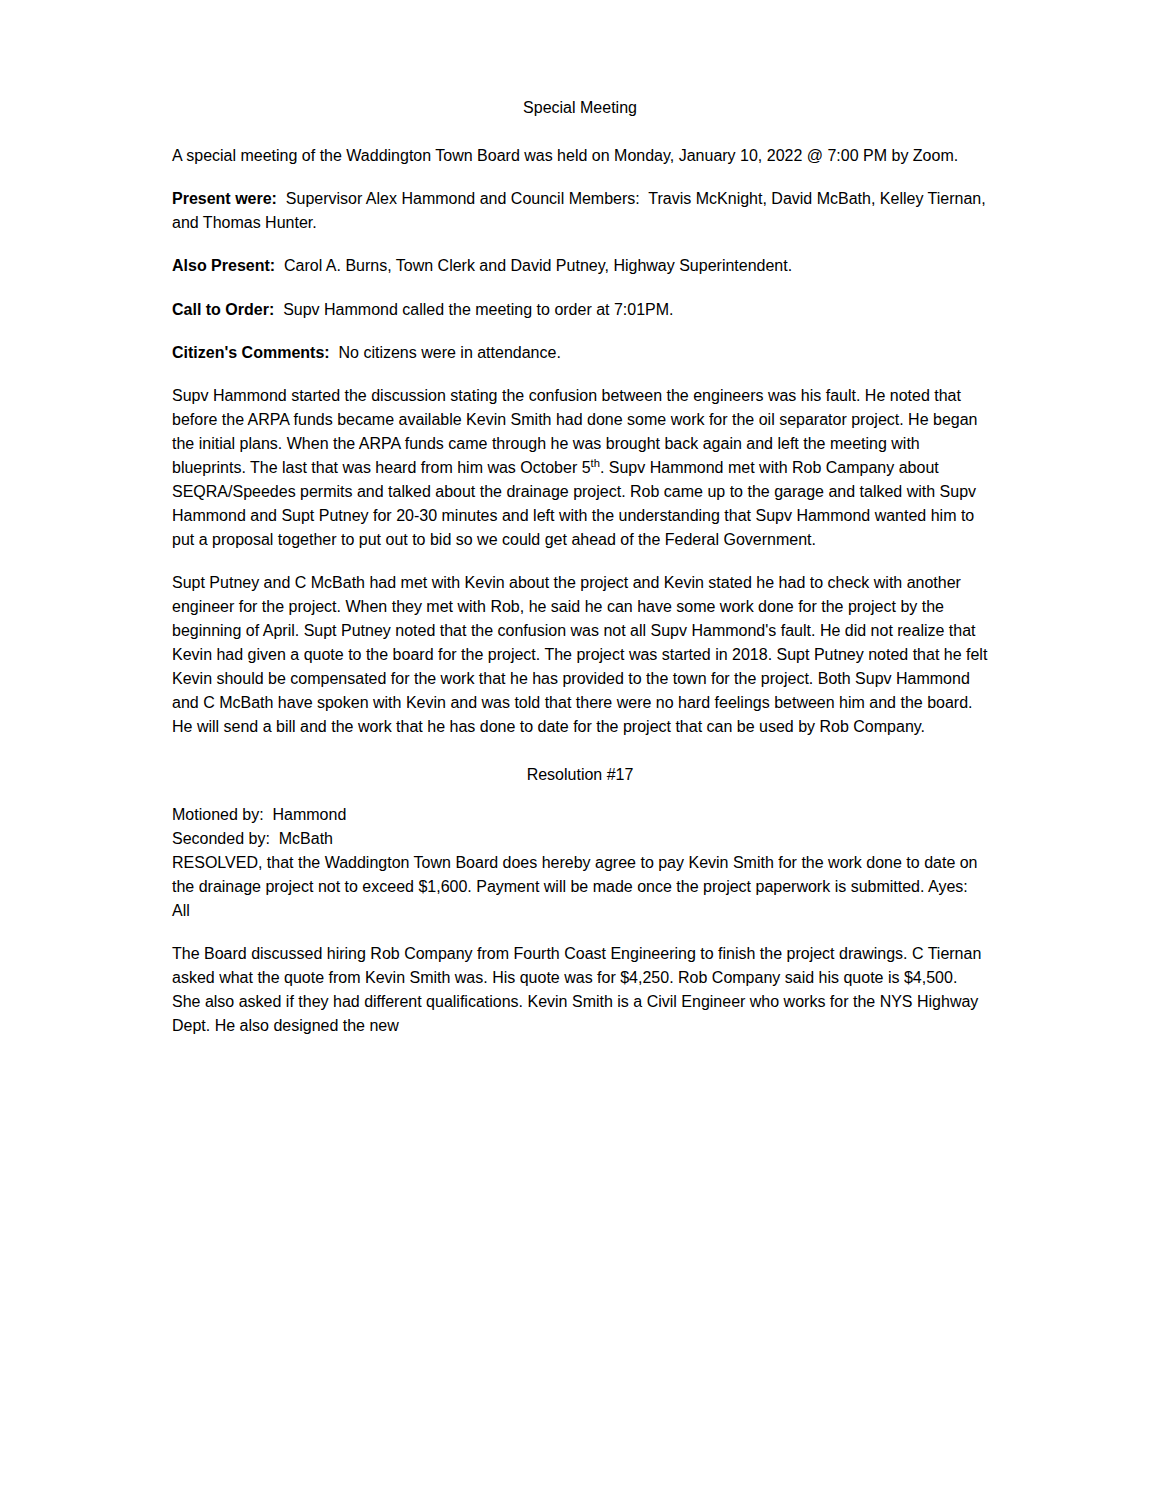Special Meeting
A special meeting of the Waddington Town Board was held on Monday, January 10, 2022 @ 7:00 PM by Zoom.
Present were: Supervisor Alex Hammond and Council Members: Travis McKnight, David McBath, Kelley Tiernan, and Thomas Hunter.
Also Present: Carol A. Burns, Town Clerk and David Putney, Highway Superintendent.
Call to Order: Supv Hammond called the meeting to order at 7:01PM.
Citizen's Comments: No citizens were in attendance.
Supv Hammond started the discussion stating the confusion between the engineers was his fault. He noted that before the ARPA funds became available Kevin Smith had done some work for the oil separator project. He began the initial plans. When the ARPA funds came through he was brought back again and left the meeting with blueprints. The last that was heard from him was October 5th. Supv Hammond met with Rob Campany about SEQRA/Speedes permits and talked about the drainage project. Rob came up to the garage and talked with Supv Hammond and Supt Putney for 20-30 minutes and left with the understanding that Supv Hammond wanted him to put a proposal together to put out to bid so we could get ahead of the Federal Government.
Supt Putney and C McBath had met with Kevin about the project and Kevin stated he had to check with another engineer for the project. When they met with Rob, he said he can have some work done for the project by the beginning of April. Supt Putney noted that the confusion was not all Supv Hammond's fault. He did not realize that Kevin had given a quote to the board for the project. The project was started in 2018. Supt Putney noted that he felt Kevin should be compensated for the work that he has provided to the town for the project. Both Supv Hammond and C McBath have spoken with Kevin and was told that there were no hard feelings between him and the board. He will send a bill and the work that he has done to date for the project that can be used by Rob Company.
Resolution #17
Motioned by: Hammond
Seconded by: McBath
RESOLVED, that the Waddington Town Board does hereby agree to pay Kevin Smith for the work done to date on the drainage project not to exceed $1,600. Payment will be made once the project paperwork is submitted. Ayes: All
The Board discussed hiring Rob Company from Fourth Coast Engineering to finish the project drawings. C Tiernan asked what the quote from Kevin Smith was. His quote was for $4,250. Rob Company said his quote is $4,500. She also asked if they had different qualifications. Kevin Smith is a Civil Engineer who works for the NYS Highway Dept. He also designed the new